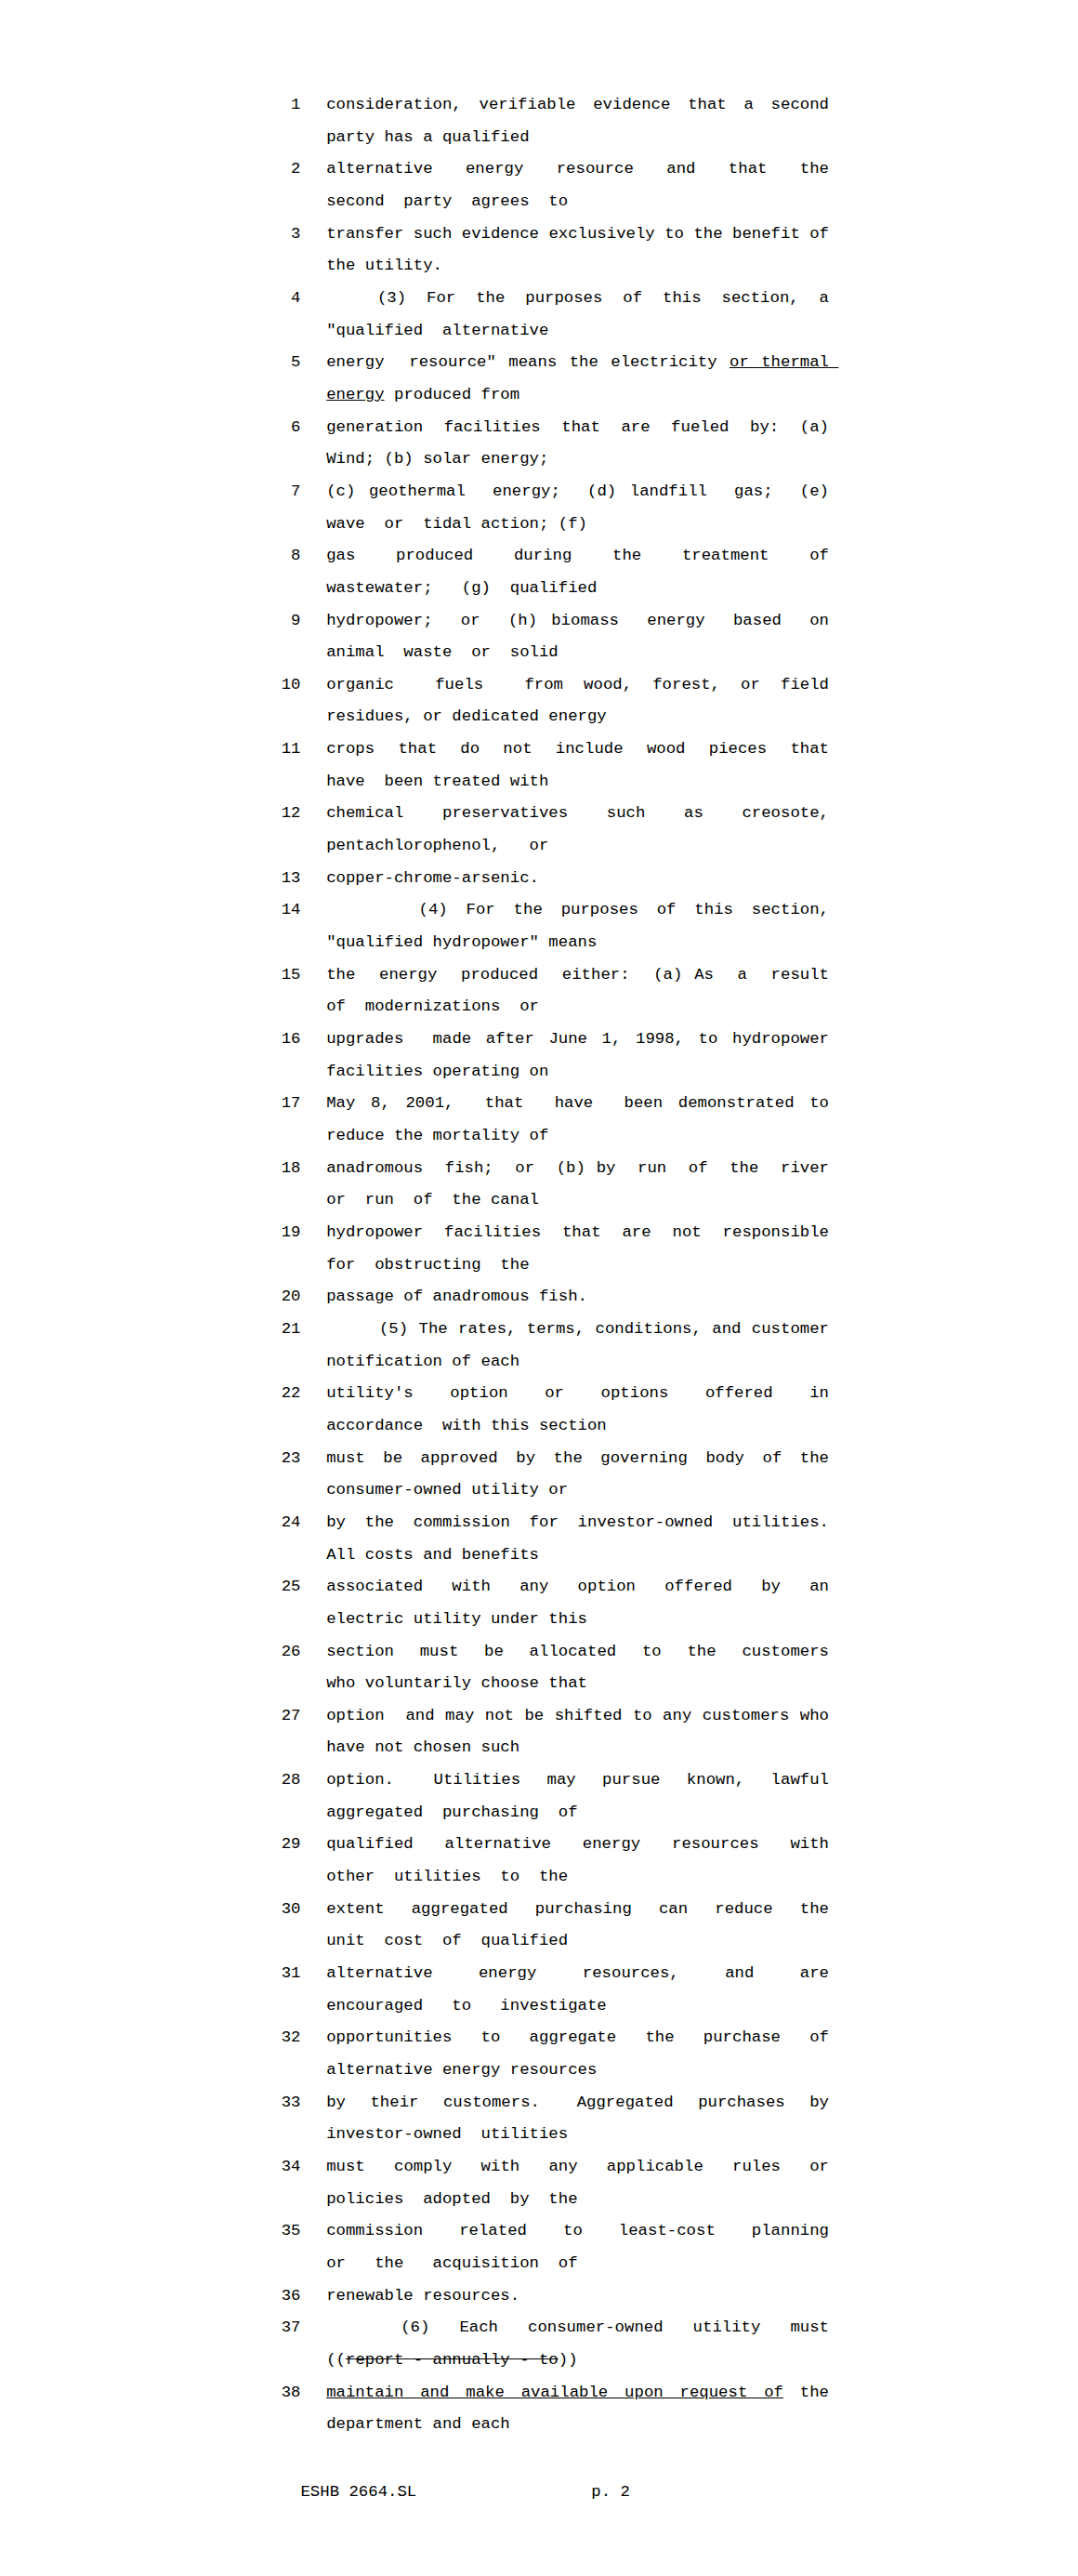1 consideration, verifiable evidence that a second party has a qualified
2 alternative energy resource and that the second party agrees to
3 transfer such evidence exclusively to the benefit of the utility.
4 (3) For the purposes of this section, a "qualified alternative
5 energy resource" means the electricity or thermal energy produced from
6 generation facilities that are fueled by: (a) Wind; (b) solar energy;
7(c) geothermal energy; (d) landfill gas; (e) wave or tidal action; (f)
8 gas produced during the treatment of wastewater; (g) qualified
9 hydropower; or (h) biomass energy based on animal waste or solid
10 organic fuels from wood, forest, or field residues, or dedicated energy
11 crops that do not include wood pieces that have been treated with
12 chemical preservatives such as creosote, pentachlorophenol, or
13 copper-chrome-arsenic.
14 (4) For the purposes of this section, "qualified hydropower" means
15 the energy produced either: (a) As a result of modernizations or
16 upgrades made after June 1, 1998, to hydropower facilities operating on
17 May 8, 2001, that have been demonstrated to reduce the mortality of
18 anadromous fish; or (b) by run of the river or run of the canal
19 hydropower facilities that are not responsible for obstructing the
20 passage of anadromous fish.
21 (5) The rates, terms, conditions, and customer notification of each
22 utility's option or options offered in accordance with this section
23 must be approved by the governing body of the consumer-owned utility or
24 by the commission for investor-owned utilities. All costs and benefits
25 associated with any option offered by an electric utility under this
26 section must be allocated to the customers who voluntarily choose that
27 option and may not be shifted to any customers who have not chosen such
28 option. Utilities may pursue known, lawful aggregated purchasing of
29 qualified alternative energy resources with other utilities to the
30 extent aggregated purchasing can reduce the unit cost of qualified
31 alternative energy resources, and are encouraged to investigate
32 opportunities to aggregate the purchase of alternative energy resources
33 by their customers. Aggregated purchases by investor-owned utilities
34 must comply with any applicable rules or policies adopted by the
35 commission related to least-cost planning or the acquisition of
36 renewable resources.
37 (6) Each consumer-owned utility must ((report - annually - to))
38 maintain and make available upon request of the department and each
ESHB 2664.SL p. 2